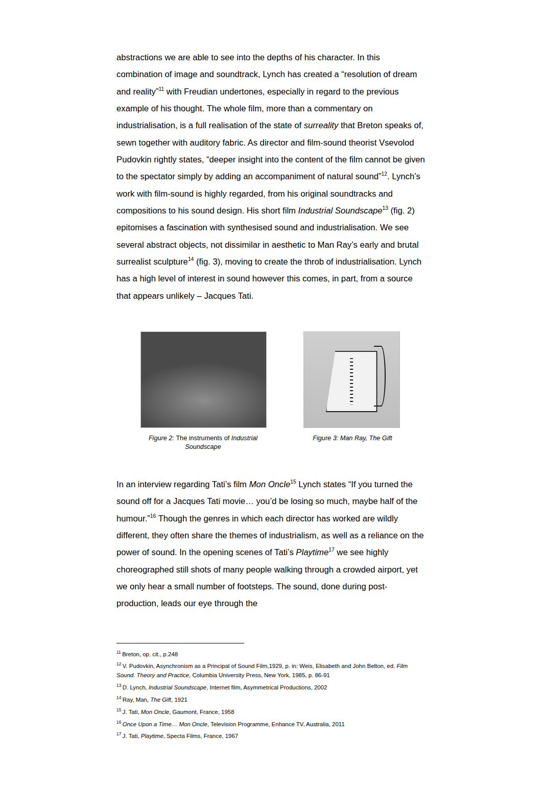abstractions we are able to see into the depths of his character. In this combination of image and soundtrack, Lynch has created a “resolution of dream and reality”11 with Freudian undertones, especially in regard to the previous example of his thought. The whole film, more than a commentary on industrialisation, is a full realisation of the state of surreality that Breton speaks of, sewn together with auditory fabric. As director and film-sound theorist Vsevolod Pudovkin rightly states, “deeper insight into the content of the film cannot be given to the spectator simply by adding an accompaniment of natural sound”12. Lynch’s work with film-sound is highly regarded, from his original soundtracks and compositions to his sound design. His short film Industrial Soundscape13 (fig. 2) epitomises a fascination with synthesised sound and industrialisation. We see several abstract objects, not dissimilar in aesthetic to Man Ray’s early and brutal surrealist sculpture14 (fig. 3), moving to create the throb of industrialisation. Lynch has a high level of interest in sound however this comes, in part, from a source that appears unlikely – Jacques Tati.
Figure 2: The instruments of Industrial Soundscape
Figure 3: Man Ray, The Gift
In an interview regarding Tati’s film Mon Oncle15 Lynch states “If you turned the sound off for a Jacques Tati movie… you’d be losing so much, maybe half of the humour.”16 Though the genres in which each director has worked are wildly different, they often share the themes of industrialism, as well as a reliance on the power of sound. In the opening scenes of Tati’s Playtime17 we see highly choreographed still shots of many people walking through a crowded airport, yet we only hear a small number of footsteps. The sound, done during post-production, leads our eye through the
Breton, op. cit., p.248
V. Pudovkin, Asynchronism as a Principal of Sound Film,1929, p. in: Weis, Elisabeth and John Belton, ed. Film Sound. Theory and Practice, Columbia University Press, New York, 1985, p. 86-91
D. Lynch, Industrial Soundscape, Internet film, Asymmetrical Productions, 2002
Ray, Man, The Gift, 1921
J. Tati, Mon Oncle, Gaumont, France, 1958
Once Upon a Time… Mon Oncle, Television Programme, Enhance TV, Australia, 2011
J. Tati, Playtime, Specta Films, France, 1967